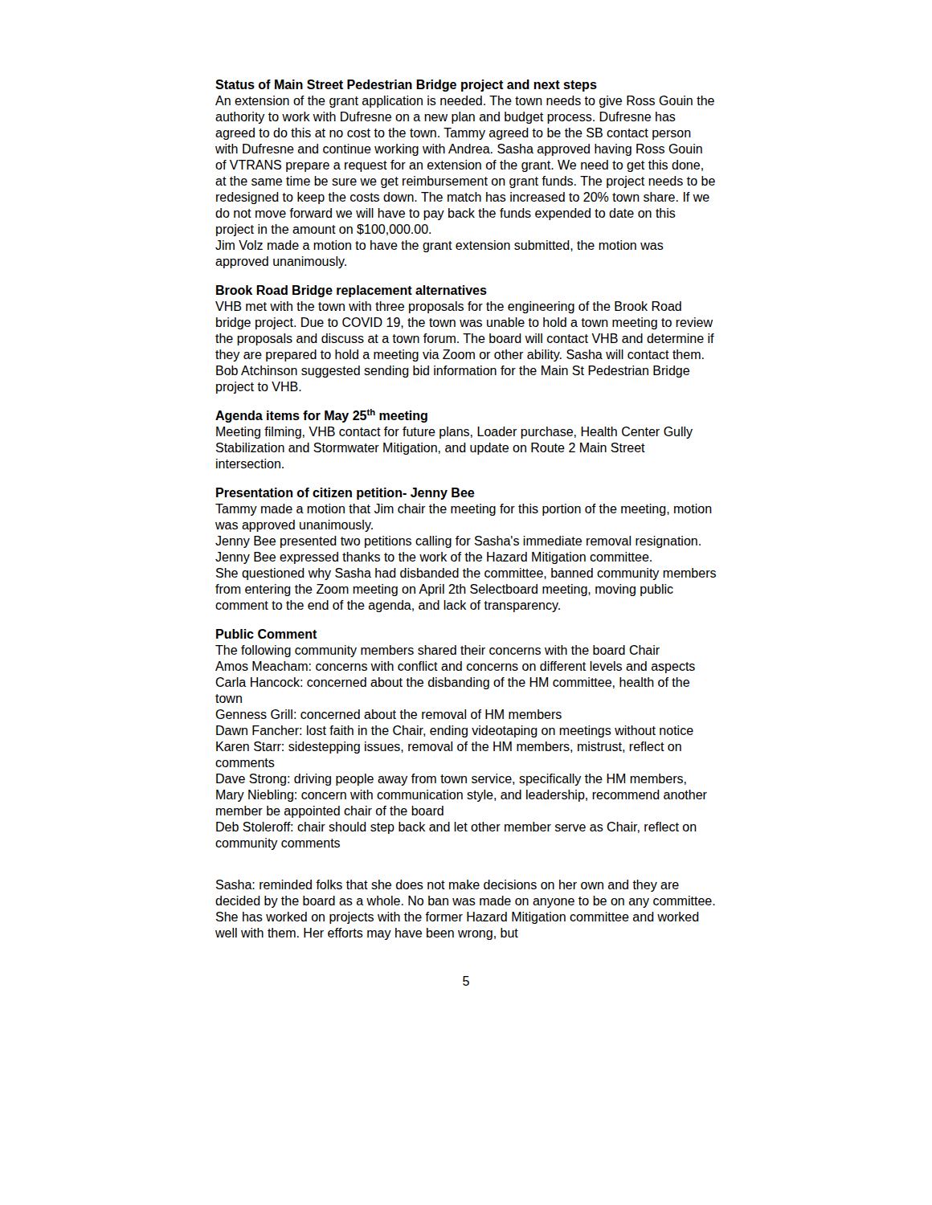Status of Main Street Pedestrian Bridge project and next steps
An extension of the grant application is needed. The town needs to give Ross Gouin the authority to work with Dufresne on a new plan and budget process. Dufresne has agreed to do this at no cost to the town. Tammy agreed to be the SB contact person with Dufresne and continue working with Andrea. Sasha approved having Ross Gouin of VTRANS prepare a request for an extension of the grant. We need to get this done, at the same time be sure we get reimbursement on grant funds. The project needs to be redesigned to keep the costs down. The match has increased to 20% town share. If we do not move forward we will have to pay back the funds expended to date on this project in the amount on $100,000.00.
Jim Volz made a motion to have the grant extension submitted, the motion was approved unanimously.
Brook Road Bridge replacement alternatives
VHB met with the town with three proposals for the engineering of the Brook Road bridge project. Due to COVID 19, the town was unable to hold a town meeting to review the proposals and discuss at a town forum. The board will contact VHB and determine if they are prepared to hold a meeting via Zoom or other ability. Sasha will contact them.
Bob Atchinson suggested sending bid information for the Main St Pedestrian Bridge project to VHB.
Agenda items for May 25th meeting
Meeting filming, VHB contact for future plans, Loader purchase, Health Center Gully Stabilization and Stormwater Mitigation, and update on Route 2 Main Street intersection.
Presentation of citizen petition- Jenny Bee
Tammy made a motion that Jim chair the meeting for this portion of the meeting, motion was approved unanimously.
Jenny Bee presented two petitions calling for Sasha's immediate removal resignation.
Jenny Bee expressed thanks to the work of the Hazard Mitigation committee.
She questioned why Sasha had disbanded the committee, banned community members from entering the Zoom meeting on April 2th Selectboard meeting, moving public comment to the end of the agenda, and lack of transparency.
Public Comment
The following community members shared their concerns with the board Chair
Amos Meacham: concerns with conflict and concerns on different levels and aspects
Carla Hancock: concerned about the disbanding of the HM committee, health of the town
Genness Grill: concerned about the removal of HM members
Dawn Fancher: lost faith in the Chair, ending videotaping on meetings without notice
Karen Starr: sidestepping issues, removal of the HM members, mistrust, reflect on comments
Dave Strong: driving people away from town service, specifically the HM members,
Mary Niebling: concern with communication style, and leadership, recommend another member be appointed chair of the board
Deb Stoleroff: chair should step back and let other member serve as Chair, reflect on community comments
Sasha: reminded folks that she does not make decisions on her own and they are decided by the board as a whole. No ban was made on anyone to be on any committee. She has worked on projects with the former Hazard Mitigation committee and worked well with them. Her efforts may have been wrong, but
5